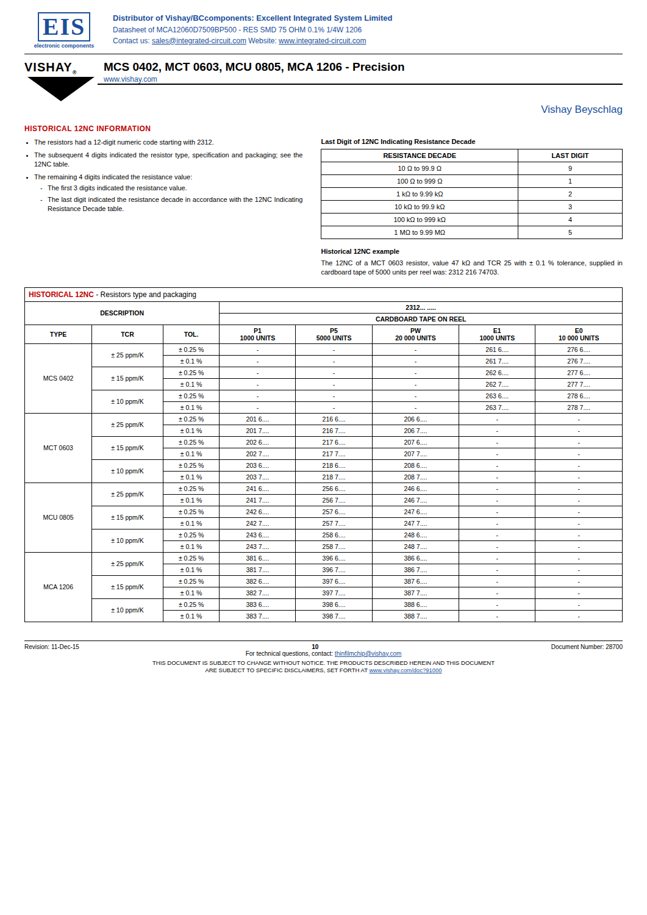EIS
electronic components
Distributor of Vishay/BCcomponents: Excellent Integrated System Limited
Datasheet of MCA12060D7509BP500 - RES SMD 75 OHM 0.1% 1/4W 1206
Contact us: sales@integrated-circuit.com Website: www.integrated-circuit.com
VISHAY®
MCS 0402, MCT 0603, MCU 0805, MCA 1206 - Precision
www.vishay.com
Vishay Beyschlag
HISTORICAL 12NC INFORMATION
The resistors had a 12-digit numeric code starting with 2312.
The subsequent 4 digits indicated the resistor type, specification and packaging; see the 12NC table.
The remaining 4 digits indicated the resistance value:
The first 3 digits indicated the resistance value.
The last digit indicated the resistance decade in accordance with the 12NC Indicating Resistance Decade table.
Last Digit of 12NC Indicating Resistance Decade
| RESISTANCE DECADE | LAST DIGIT |
| --- | --- |
| 10 Ω to 99.9 Ω | 9 |
| 100 Ω to 999 Ω | 1 |
| 1 kΩ to 9.99 kΩ | 2 |
| 10 kΩ to 99.9 kΩ | 3 |
| 100 kΩ to 999 kΩ | 4 |
| 1 MΩ to 9.99 MΩ | 5 |
Historical 12NC example
The 12NC of a MCT 0603 resistor, value 47 kΩ and TCR 25 with ± 0.1 % tolerance, supplied in cardboard tape of 5000 units per reel was: 2312 216 74703.
HISTORICAL 12NC - Resistors type and packaging
| DESCRIPTION | 2312... ..... |
| --- | --- |
| CARDBOARD TAPE ON REEL |
| TYPE | TCR | TOL. | P1 1000 UNITS | P5 5000 UNITS | PW 20 000 UNITS | E1 1000 UNITS | E0 10 000 UNITS |
| MCS 0402 | ± 25 ppm/K | ± 0.25 % | - | - | - | 261 6.... | 276 6.... |
| ± 0.1 % | - | - | - | 261 7.... | 276 7.... |
| ± 15 ppm/K | ± 0.25 % | - | - | - | 262 6.... | 277 6.... |
| ± 0.1 % | - | - | - | 262 7.... | 277 7.... |
| ± 10 ppm/K | ± 0.25 % | - | - | - | 263 6.... | 278 6.... |
| ± 0.1 % | - | - | - | 263 7.... | 278 7.... |
| MCT 0603 | ± 25 ppm/K | ± 0.25 % | 201 6.... | 216 6.... | 206 6.... | - | - |
| ± 0.1 % | 201 7.... | 216 7.... | 206 7.... | - | - |
| ± 15 ppm/K | ± 0.25 % | 202 6.... | 217 6.... | 207 6.... | - | - |
| ± 0.1 % | 202 7.... | 217 7.... | 207 7.... | - | - |
| ± 10 ppm/K | ± 0.25 % | 203 6.... | 218 6.... | 208 6.... | - | - |
| ± 0.1 % | 203 7.... | 218 7.... | 208 7.... | - | - |
| MCU 0805 | ± 25 ppm/K | ± 0.25 % | 241 6.... | 256 6.... | 246 6.... | - | - |
| ± 0.1 % | 241 7.... | 256 7.... | 246 7.... | - | - |
| ± 15 ppm/K | ± 0.25 % | 242 6.... | 257 6.... | 247 6.... | - | - |
| ± 0.1 % | 242 7.... | 257 7.... | 247 7.... | - | - |
| ± 10 ppm/K | ± 0.25 % | 243 6.... | 258 6.... | 248 6.... | - | - |
| ± 0.1 % | 243 7.... | 258 7.... | 248 7.... | - | - |
| MCA 1206 | ± 25 ppm/K | ± 0.25 % | 381 6.... | 396 6.... | 386 6.... | - | - |
| ± 0.1 % | 381 7.... | 396 7.... | 386 7.... | - | - |
| ± 15 ppm/K | ± 0.25 % | 382 6.... | 397 6.... | 387 6.... | - | - |
| ± 0.1 % | 382 7.... | 397 7.... | 387 7.... | - | - |
| ± 10 ppm/K | ± 0.25 % | 383 6.... | 398 6.... | 388 6.... | - | - |
| ± 0.1 % | 383 7.... | 398 7.... | 388 7.... | - | - |
Revision: 11-Dec-15
10
Document Number: 28700
For technical questions, contact: thinfilmchip@vishay.com
THIS DOCUMENT IS SUBJECT TO CHANGE WITHOUT NOTICE. THE PRODUCTS DESCRIBED HEREIN AND THIS DOCUMENT
ARE SUBJECT TO SPECIFIC DISCLAIMERS, SET FORTH AT www.vishay.com/doc?91000